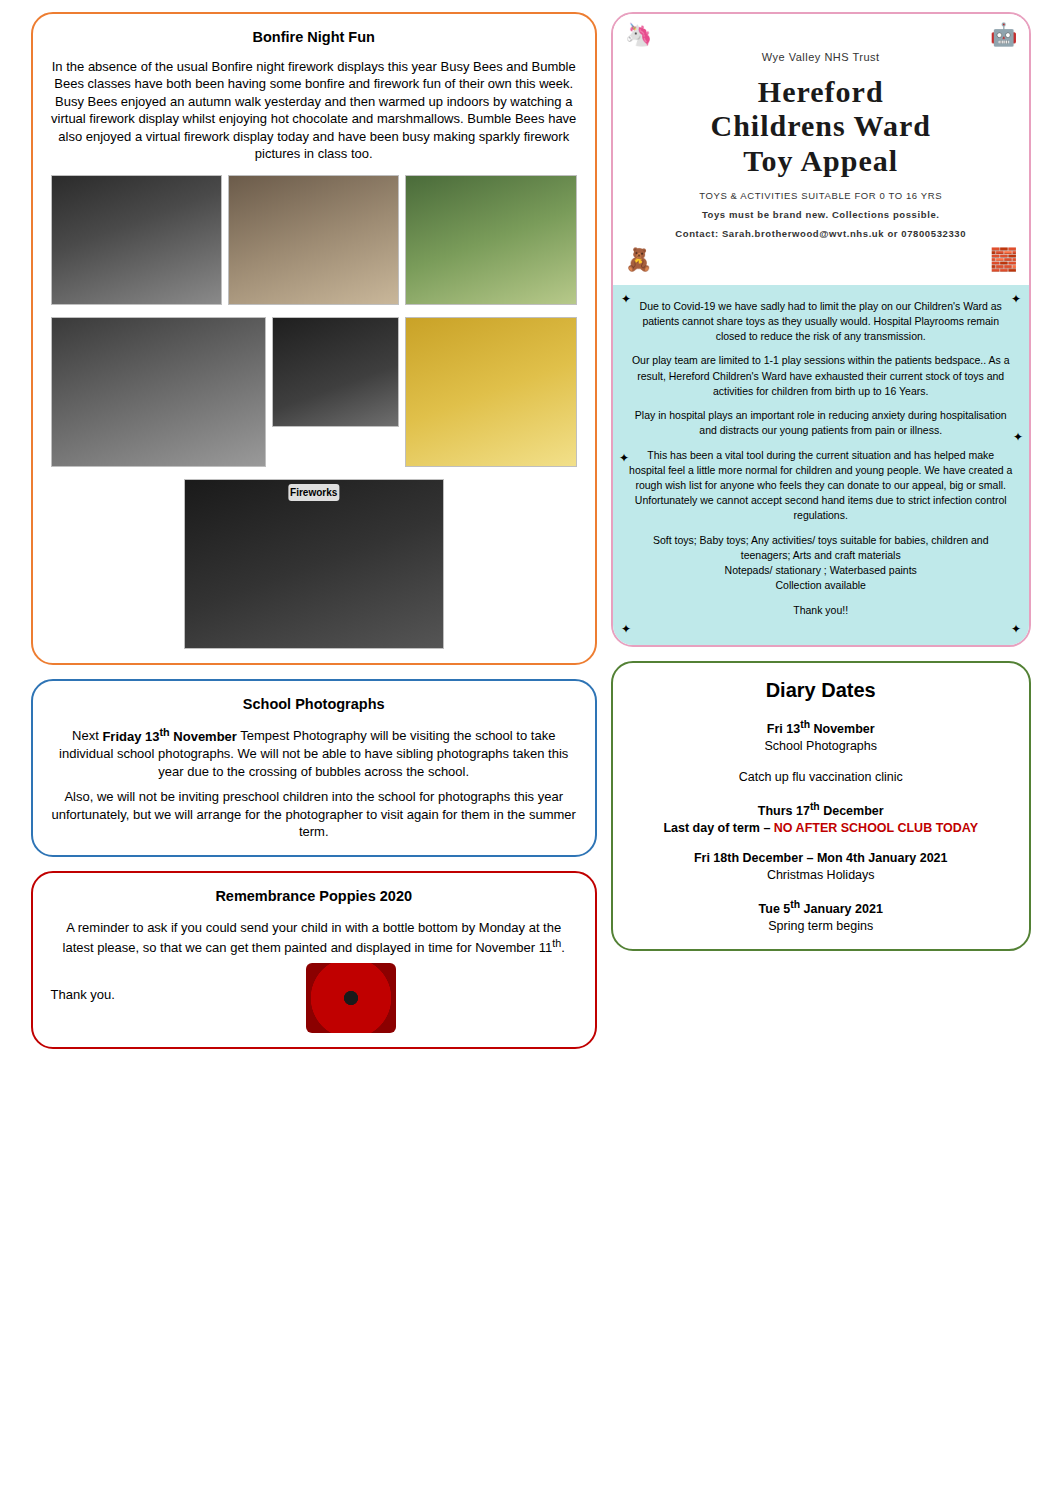Bonfire Night Fun
In the absence of the usual Bonfire night firework displays this year Busy Bees and Bumble Bees classes have both been having some bonfire and firework fun of their own this week. Busy Bees enjoyed an autumn walk yesterday and then warmed up indoors by watching a virtual firework display whilst enjoying hot chocolate and marshmallows. Bumble Bees have also enjoyed a virtual firework display today and have been busy making sparkly firework pictures in class too.
Fireworks
School Photographs
Next Friday 13th November Tempest Photography will be visiting the school to take individual school photographs. We will not be able to have sibling photographs taken this year due to the crossing of bubbles across the school.
Also, we will not be inviting preschool children into the school for photographs this year unfortunately, but we will arrange for the photographer to visit again for them in the summer term.
Remembrance Poppies 2020
A reminder to ask if you could send your child in with a bottle bottom by Monday at the latest please, so that we can get them painted and displayed in time for November 11th.
Thank you.
🦄 🤖
Wye Valley NHS Trust
Hereford
Childrens Ward
Toy Appeal
TOYS & ACTIVITIES SUITABLE FOR 0 TO 16 YRS Toys must be brand new. Collections possible. Contact: Sarah.brotherwood@wvt.nhs.uk or 07800532330
🧸 🧱
✦ ✦ ✦ ✦ ✦ ✦
Due to Covid-19 we have sadly had to limit the play on our Children's Ward as patients cannot share toys as they usually would. Hospital Playrooms remain closed to reduce the risk of any transmission.
Our play team are limited to 1-1 play sessions within the patients bedspace.. As a result, Hereford Children's Ward have exhausted their current stock of toys and activities for children from birth up to 16 Years.
Play in hospital plays an important role in reducing anxiety during hospitalisation and distracts our young patients from pain or illness.
This has been a vital tool during the current situation and has helped make hospital feel a little more normal for children and young people. We have created a rough wish list for anyone who feels they can donate to our appeal, big or small.
Unfortunately we cannot accept second hand items due to strict infection control regulations.
Soft toys; Baby toys; Any activities/ toys suitable for babies, children and teenagers; Arts and craft materials
Notepads/ stationary ; Waterbased paints
Collection available
Thank you!!
Diary Dates
Fri 13th November
School Photographs
Catch up flu vaccination clinic
Thurs 17th December
Last day of term – NO AFTER SCHOOL CLUB TODAY
Fri 18th December – Mon 4th January 2021
Christmas Holidays
Tue 5th January 2021
Spring term begins